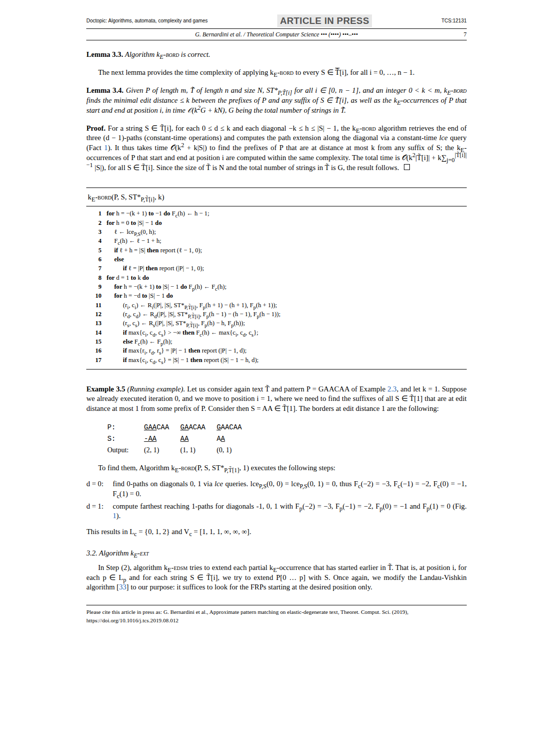Doctopic: Algorithms, automata, complexity and games ARTICLE IN PRESS TCS:12131
G. Bernardini et al. / Theoretical Computer Science ••• (••••) •••–••• 7
Lemma 3.3. Algorithm kE-bord is correct.
The next lemma provides the time complexity of applying kE-bord to every S ∈ T̃[i], for all i = 0, …, n − 1.
Lemma 3.4. Given P of length m, T̃ of length n and size N, ST*P,T̃[i] for all i ∈ [0, n − 1], and an integer 0 < k < m, kE-bord finds the minimal edit distance ≤ k between the prefixes of P and any suffix of S ∈ T̃[i], as well as the kE-occurrences of P that start and end at position i, in time 𝒪(k2G + kN), G being the total number of strings in T̃.
Proof. For a string S ∈ T̃[i], for each 0 ≤ d ≤ k and each diagonal −k ≤ h ≤ |S| − 1, the kE-bord algorithm retrieves the end of three (d − 1)-paths (constant-time operations) and computes the path extension along the diagonal via a constant-time lce query (Fact 1). It thus takes time 𝒪(k2 + k|S|) to find the prefixes of P that are at distance at most k from any suffix of S; the kE-occurrences of P that start and end at position i are computed within the same complexity. The total time is 𝒪(k2|T̃[i]| + k∑j=0|T̃[i]|−1 |S|), for all S ∈ T̃[i]. Since the size of T̃ is N and the total number of strings in T̃ is G, the result follows.
kE-bord(P, S, ST*P,T̃[i], k)
| 1 | for h = −(k + 1) to −1 do F c (h) ← h − 1; |
| 2 | for h = 0 to /S/ − 1 do |
| 3 | ℓ ← lce P,S (0, h); |
| 4 | F c (h) ← ℓ − 1 + h; |
| 5 | if ℓ + h = /S/ then report (ℓ − 1, 0); |
| 6 | else |
| 7 | if ℓ = /P/ then report (/P/ − 1, 0); |
| 8 | for d = 1 to k do |
| 9 | for h = −(k + 1) to /S/ − 1 do F p (h) ← F c (h); |
| 10 | for h = −d to /S/ − 1 do |
| 11 | (r i , c i ) ← R i (/P/, /S/, ST* P,T̃[i] , F p (h + 1) − (h + 1), F p (h + 1)); |
| 12 | (r d , c d ) ← R d (/P/, /S/, ST* P,T̃[i] , F p (h − 1) − (h − 1), F p (h − 1)); |
| 13 | (r s , c s ) ← R s (/P/, /S/, ST* P,T̃[i] , F p (h) − h, F p (h)); |
| 14 | if max{c i , c d , c s } > −∞ then F c (h) ← max{c i , c d , c s }; |
| 15 | else F c (h) ← F p (h); |
| 16 | if max{r i , r d , r s } = /P/ − 1 then report (/P/ − 1, d); |
| 17 | if max{c i , c d , c s } = /S/ − 1 then report (/S/ − 1 − h, d); |
Example 3.5 (Running example). Let us consider again text T̃ and pattern P = GAACAA of Example 2.3, and let k = 1. Suppose we already executed iteration 0, and we move to position i = 1, where we need to find the suffixes of all S ∈ T̃[1] that are at edit distance at most 1 from some prefix of P. Consider then S = AA ∈ T̃[1]. The borders at edit distance 1 are the following:
| P: | GAA CAA | GA ACAA | G AACAA |
| S: | -AA | AA | A A |
| Output: | (2, 1) | (1, 1) | (0, 1) |
To find them, Algorithm kE-bord(P, S, ST*P,T̃[1], 1) executes the following steps:
d = 0:
find 0-paths on diagonals 0, 1 via lce queries. lceP,S(0, 0) = lceP,S(0, 1) = 0, thus Fc(−2) = −3, Fc(−1) = −2, Fc(0) = −1, Fc(1) = 0.
d = 1:
compute farthest reaching 1-paths for diagonals -1, 0, 1 with Fp(−2) = −3, Fp(−1) = −2, Fp(0) = −1 and Fp(1) = 0 (Fig. 1).
This results in Lc = {0, 1, 2} and Vc = [1, 1, 1, ∞, ∞, ∞].
3.2. Algorithm kE-ext
In Step (2), algorithm kE-edsm tries to extend each partial kE-occurrence that has started earlier in T̃. That is, at position i, for each p ∈ Lp and for each string S ∈ T̃[i], we try to extend P[0 … p] with S. Once again, we modify the Landau-Vishkin algorithm [33] to our purpose: it suffices to look for the FRPs starting at the desired position only.
Please cite this article in press as: G. Bernardini et al., Approximate pattern matching on elastic-degenerate text, Theoret. Comput. Sci. (2019),
https://doi.org/10.1016/j.tcs.2019.08.012